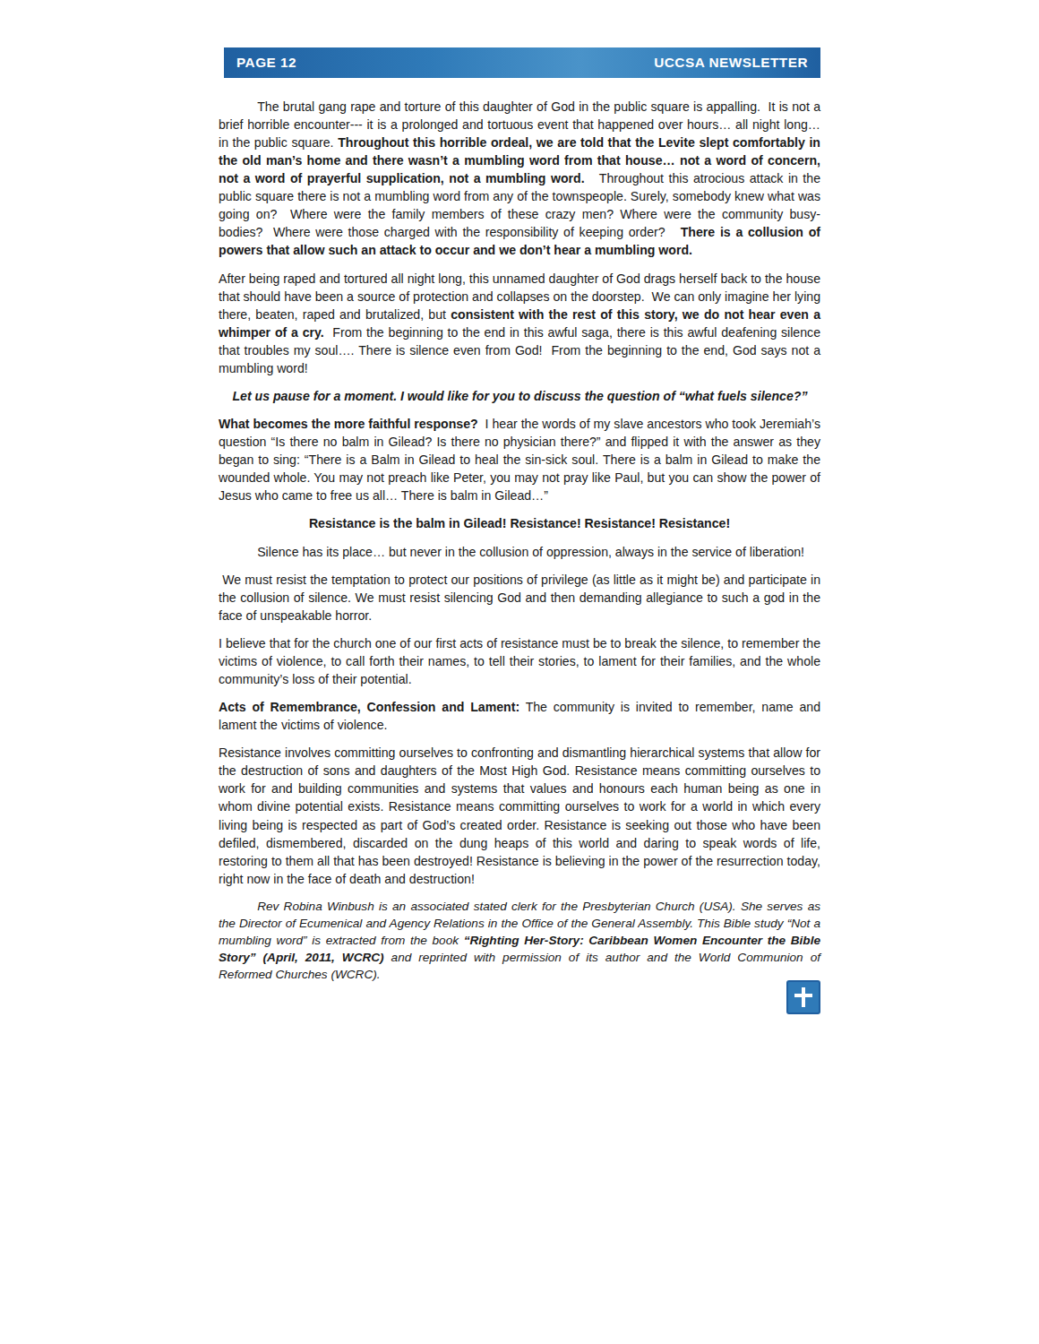PAGE 12 UCCSA NEWSLETTER
The brutal gang rape and torture of this daughter of God in the public square is appalling. It is not a brief horrible encounter--- it is a prolonged and tortuous event that happened over hours… all night long… in the public square. Throughout this horrible ordeal, we are told that the Levite slept comfortably in the old man’s home and there wasn’t a mumbling word from that house… not a word of concern, not a word of prayerful supplication, not a mumbling word. Throughout this atrocious attack in the public square there is not a mumbling word from any of the townspeople. Surely, somebody knew what was going on? Where were the family members of these crazy men? Where were the community busy-bodies? Where were those charged with the responsibility of keeping order? There is a collusion of powers that allow such an attack to occur and we don’t hear a mumbling word.
After being raped and tortured all night long, this unnamed daughter of God drags herself back to the house that should have been a source of protection and collapses on the doorstep. We can only imagine her lying there, beaten, raped and brutalized, but consistent with the rest of this story, we do not hear even a whimper of a cry. From the beginning to the end in this awful saga, there is this awful deafening silence that troubles my soul…. There is silence even from God! From the beginning to the end, God says not a mumbling word!
Let us pause for a moment. I would like for you to discuss the question of “what fuels silence?”
What becomes the more faithful response? I hear the words of my slave ancestors who took Jeremiah’s question “Is there no balm in Gilead? Is there no physician there?” and flipped it with the answer as they began to sing: “There is a Balm in Gilead to heal the sin-sick soul. There is a balm in Gilead to make the wounded whole. You may not preach like Peter, you may not pray like Paul, but you can show the power of Jesus who came to free us all… There is balm in Gilead…”
Resistance is the balm in Gilead! Resistance! Resistance! Resistance!
Silence has its place… but never in the collusion of oppression, always in the service of liberation!
We must resist the temptation to protect our positions of privilege (as little as it might be) and participate in the collusion of silence. We must resist silencing God and then demanding allegiance to such a god in the face of unspeakable horror.
I believe that for the church one of our first acts of resistance must be to break the silence, to remember the victims of violence, to call forth their names, to tell their stories, to lament for their families, and the whole community’s loss of their potential.
Acts of Remembrance, Confession and Lament: The community is invited to remember, name and lament the victims of violence.
Resistance involves committing ourselves to confronting and dismantling hierarchical systems that allow for the destruction of sons and daughters of the Most High God. Resistance means committing ourselves to work for and building communities and systems that values and honours each human being as one in whom divine potential exists. Resistance means committing ourselves to work for a world in which every living being is respected as part of God’s created order. Resistance is seeking out those who have been defiled, dismembered, discarded on the dung heaps of this world and daring to speak words of life, restoring to them all that has been destroyed! Resistance is believing in the power of the resurrection today, right now in the face of death and destruction!
Rev Robina Winbush is an associated stated clerk for the Presbyterian Church (USA). She serves as the Director of Ecumenical and Agency Relations in the Office of the General Assembly. This Bible study “Not a mumbling word” is extracted from the book “Righting Her-Story: Caribbean Women Encounter the Bible Story” (April, 2011, WCRC) and reprinted with permission of its author and the World Communion of Reformed Churches (WCRC).